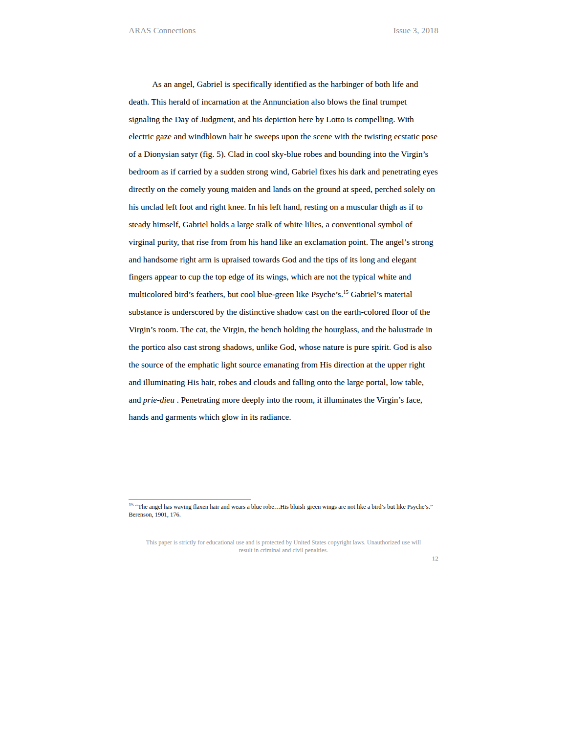ARAS Connections
Issue 3, 2018
As an angel, Gabriel is specifically identified as the harbinger of both life and death. This herald of incarnation at the Annunciation also blows the final trumpet signaling the Day of Judgment, and his depiction here by Lotto is compelling. With electric gaze and windblown hair he sweeps upon the scene with the twisting ecstatic pose of a Dionysian satyr (fig. 5). Clad in cool sky-blue robes and bounding into the Virgin’s bedroom as if carried by a sudden strong wind, Gabriel fixes his dark and penetrating eyes directly on the comely young maiden and lands on the ground at speed, perched solely on his unclad left foot and right knee. In his left hand, resting on a muscular thigh as if to steady himself, Gabriel holds a large stalk of white lilies, a conventional symbol of virginal purity, that rise from from his hand like an exclamation point. The angel’s strong and handsome right arm is upraised towards God and the tips of its long and elegant fingers appear to cup the top edge of its wings, which are not the typical white and multicolored bird’s feathers, but cool blue-green like Psyche’s.15 Gabriel’s material substance is underscored by the distinctive shadow cast on the earth-colored floor of the Virgin’s room. The cat, the Virgin, the bench holding the hourglass, and the balustrade in the portico also cast strong shadows, unlike God, whose nature is pure spirit. God is also the source of the emphatic light source emanating from His direction at the upper right and illuminating His hair, robes and clouds and falling onto the large portal, low table, and prie-dieu . Penetrating more deeply into the room, it illuminates the Virgin’s face, hands and garments which glow in its radiance.
15 “The angel has waving flaxen hair and wears a blue robe…His bluish-green wings are not like a bird’s but like Psyche’s.” Berenson, 1901, 176.
This paper is strictly for educational use and is protected by United States copyright laws. Unauthorized use will result in criminal and civil penalties. 12